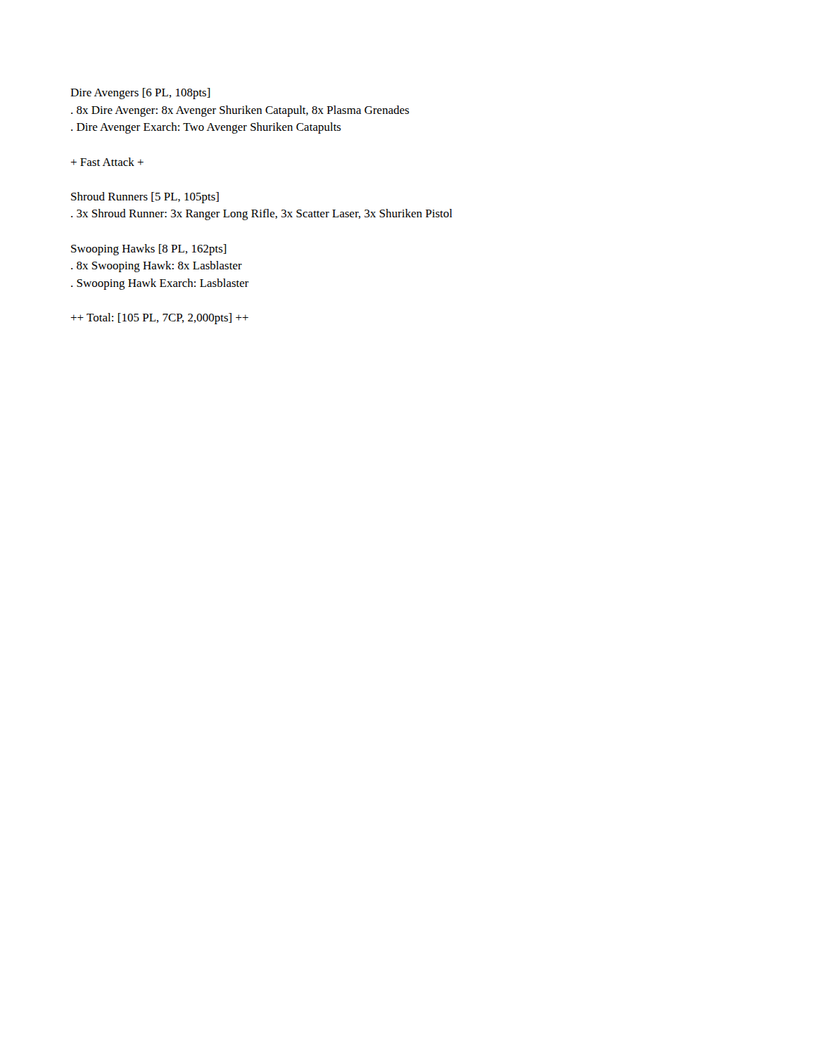Dire Avengers [6 PL, 108pts]
. 8x Dire Avenger: 8x Avenger Shuriken Catapult, 8x Plasma Grenades
. Dire Avenger Exarch: Two Avenger Shuriken Catapults
+ Fast Attack +
Shroud Runners [5 PL, 105pts]
. 3x Shroud Runner: 3x Ranger Long Rifle, 3x Scatter Laser, 3x Shuriken Pistol
Swooping Hawks [8 PL, 162pts]
. 8x Swooping Hawk: 8x Lasblaster
. Swooping Hawk Exarch: Lasblaster
++ Total: [105 PL, 7CP, 2,000pts] ++